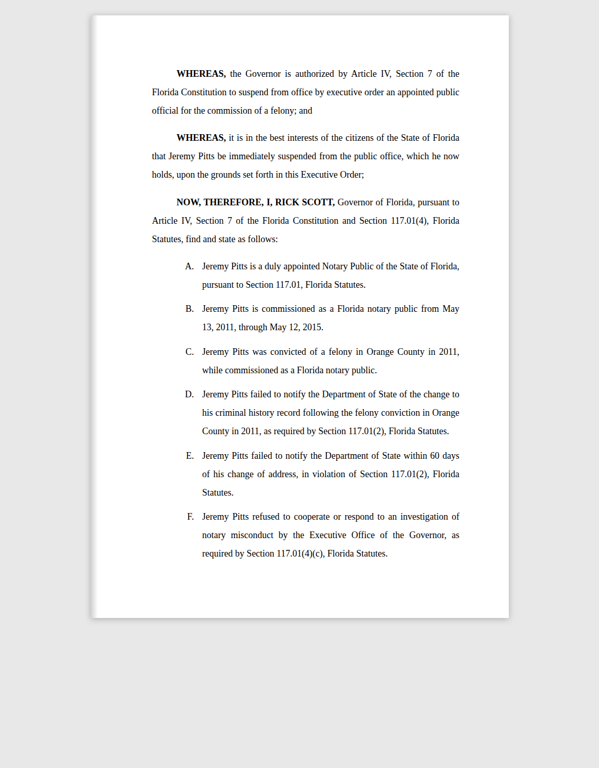WHEREAS, the Governor is authorized by Article IV, Section 7 of the Florida Constitution to suspend from office by executive order an appointed public official for the commission of a felony; and
WHEREAS, it is in the best interests of the citizens of the State of Florida that Jeremy Pitts be immediately suspended from the public office, which he now holds, upon the grounds set forth in this Executive Order;
NOW, THEREFORE, I, RICK SCOTT, Governor of Florida, pursuant to Article IV, Section 7 of the Florida Constitution and Section 117.01(4), Florida Statutes, find and state as follows:
Jeremy Pitts is a duly appointed Notary Public of the State of Florida, pursuant to Section 117.01, Florida Statutes.
Jeremy Pitts is commissioned as a Florida notary public from May 13, 2011, through May 12, 2015.
Jeremy Pitts was convicted of a felony in Orange County in 2011, while commissioned as a Florida notary public.
Jeremy Pitts failed to notify the Department of State of the change to his criminal history record following the felony conviction in Orange County in 2011, as required by Section 117.01(2), Florida Statutes.
Jeremy Pitts failed to notify the Department of State within 60 days of his change of address, in violation of Section 117.01(2), Florida Statutes.
Jeremy Pitts refused to cooperate or respond to an investigation of notary misconduct by the Executive Office of the Governor, as required by Section 117.01(4)(c), Florida Statutes.